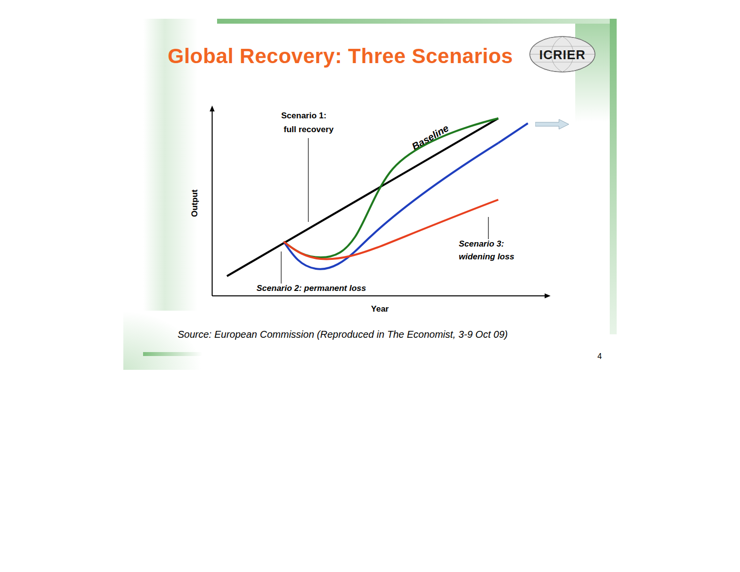Global Recovery: Three Scenarios
ICRIER
Output Year Baseline Scenario 1: full recovery Scenario 3: widening loss Scenario 2: permanent loss
Source: European Commission (Reproduced in The Economist, 3-9 Oct 09)
4